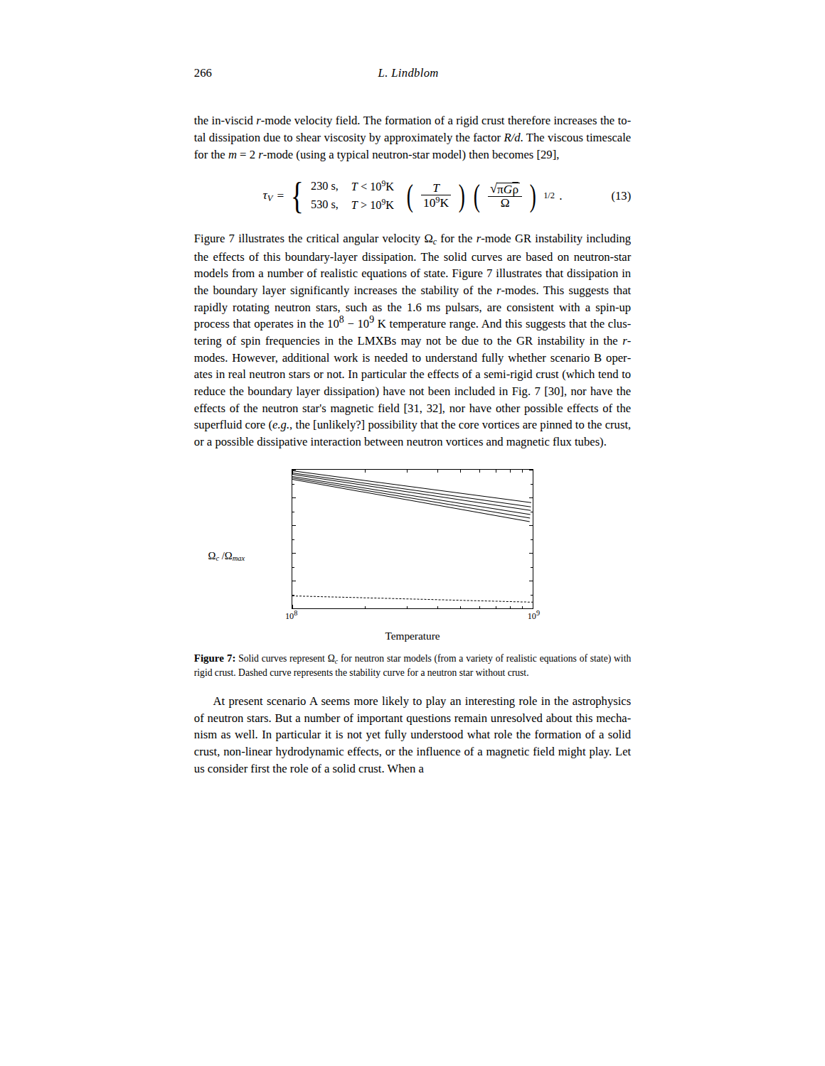266 L. Lindblom
the in-viscid r-mode velocity field. The formation of a rigid crust therefore increases the total dissipation due to shear viscosity by approximately the factor R/d. The viscous timescale for the m = 2 r-mode (using a typical neutron-star model) then becomes [29],
τV = {
| 230 s, | T < 10 9 K |
| 530 s, | T > 10 9 K |
( T 109 K ) ( πGρ Ω ) 1/2 .
(13)
Figure 7 illustrates the critical angular velocity Ωc for the r-mode GR instability including the effects of this boundary-layer dissipation. The solid curves are based on neutron-star models from a number of realistic equations of state. Figure 7 illustrates that dissipation in the boundary layer significantly increases the stability of the r-modes. This suggests that rapidly rotating neutron stars, such as the 1.6 ms pulsars, are consistent with a spin-up process that operates in the 108 − 109 K temperature range. And this suggests that the clustering of spin frequencies in the LMXBs may not be due to the GR instability in the r-modes. However, additional work is needed to understand fully whether scenario B operates in real neutron stars or not. In particular the effects of a semi-rigid crust (which tend to reduce the boundary layer dissipation) have not been included in Fig. 7 [30], nor have the effects of the neutron star's magnetic field [31, 32], nor have other possible effects of the superfluid core (e.g., the [unlikely?] possibility that the core vortices are pinned to the crust, or a possible dissipative interaction between neutron vortices and magnetic flux tubes).
Ωc /Ωmax
1.0 0.8 0.6 0.4 0.2 0.0
108 109
Temperature
Figure 7: Solid curves represent Ωc for neutron star models (from a variety of realistic equations of state) with rigid crust. Dashed curve represents the stability curve for a neutron star without crust.
At present scenario A seems more likely to play an interesting role in the astrophysics of neutron stars. But a number of important questions remain unresolved about this mechanism as well. In particular it is not yet fully understood what role the formation of a solid crust, non-linear hydrodynamic effects, or the influence of a magnetic field might play. Let us consider first the role of a solid crust. When a